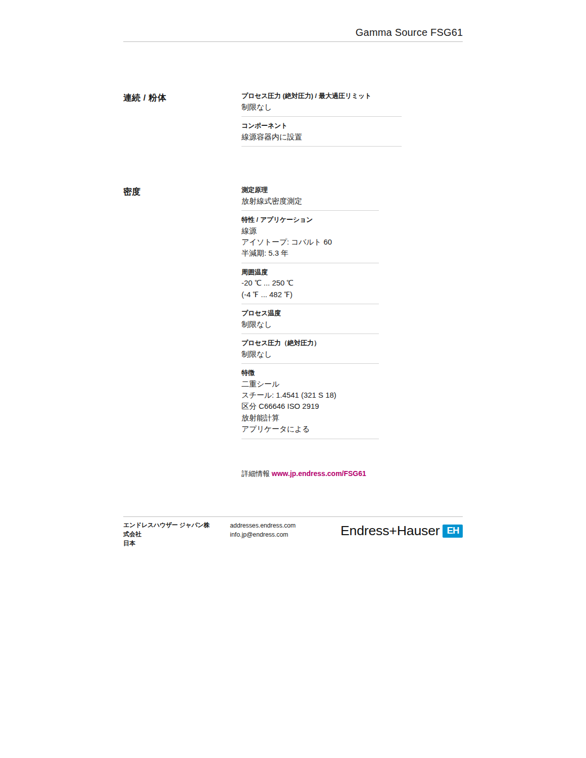Gamma Source FSG61
連続 / 粉体
プロセス圧力 (絶対圧力) / 最大過圧リミット
制限なし
コンポーネント
線源容器内に設置
密度
測定原理
放射線式密度測定
特性 / アプリケーション
線源
アイソトープ: コバルト 60
半減期: 5.3 年
周囲温度
-20 ℃ ... 250 ℃
(-4 ℉ ... 482 ℉)
プロセス温度
制限なし
プロセス圧力（絶対圧力）
制限なし
特徴
二重シール
スチール: 1.4541 (321 S 18)
区分 C66646 ISO 2919
放射能計算
アプリケータによる
詳細情報 www.jp.endress.com/FSG61
エンドレスハウザー ジャパン株式会社
日本
addresses.endress.com
info.jp@endress.com
Endress+Hauser EH